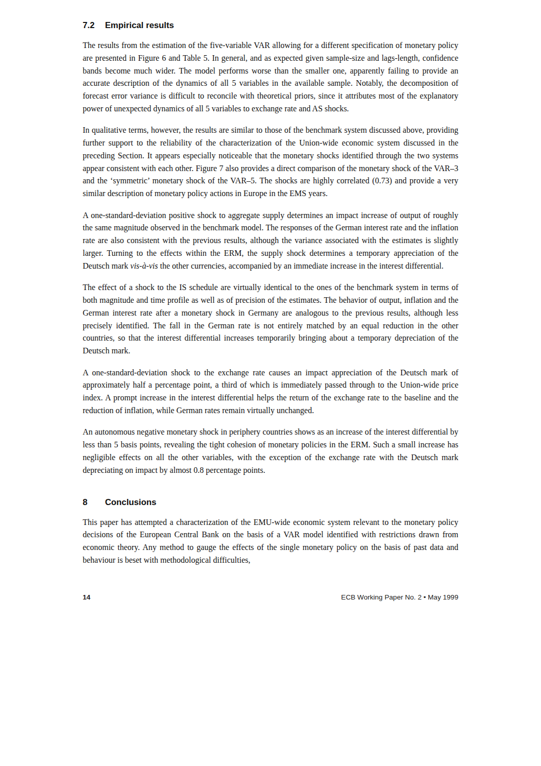7.2 Empirical results
The results from the estimation of the five-variable VAR allowing for a different specification of monetary policy are presented in Figure 6 and Table 5. In general, and as expected given sample-size and lags-length, confidence bands become much wider. The model performs worse than the smaller one, apparently failing to provide an accurate description of the dynamics of all 5 variables in the available sample. Notably, the decomposition of forecast error variance is difficult to reconcile with theoretical priors, since it attributes most of the explanatory power of unexpected dynamics of all 5 variables to exchange rate and AS shocks.
In qualitative terms, however, the results are similar to those of the benchmark system discussed above, providing further support to the reliability of the characterization of the Union-wide economic system discussed in the preceding Section. It appears especially noticeable that the monetary shocks identified through the two systems appear consistent with each other. Figure 7 also provides a direct comparison of the monetary shock of the VAR–3 and the ‘symmetric’ monetary shock of the VAR–5. The shocks are highly correlated (0.73) and provide a very similar description of monetary policy actions in Europe in the EMS years.
A one-standard-deviation positive shock to aggregate supply determines an impact increase of output of roughly the same magnitude observed in the benchmark model. The responses of the German interest rate and the inflation rate are also consistent with the previous results, although the variance associated with the estimates is slightly larger. Turning to the effects within the ERM, the supply shock determines a temporary appreciation of the Deutsch mark vis-à-vis the other currencies, accompanied by an immediate increase in the interest differential.
The effect of a shock to the IS schedule are virtually identical to the ones of the benchmark system in terms of both magnitude and time profile as well as of precision of the estimates. The behavior of output, inflation and the German interest rate after a monetary shock in Germany are analogous to the previous results, although less precisely identified. The fall in the German rate is not entirely matched by an equal reduction in the other countries, so that the interest differential increases temporarily bringing about a temporary depreciation of the Deutsch mark.
A one-standard-deviation shock to the exchange rate causes an impact appreciation of the Deutsch mark of approximately half a percentage point, a third of which is immediately passed through to the Union-wide price index. A prompt increase in the interest differential helps the return of the exchange rate to the baseline and the reduction of inflation, while German rates remain virtually unchanged.
An autonomous negative monetary shock in periphery countries shows as an increase of the interest differential by less than 5 basis points, revealing the tight cohesion of monetary policies in the ERM. Such a small increase has negligible effects on all the other variables, with the exception of the exchange rate with the Deutsch mark depreciating on impact by almost 0.8 percentage points.
8 Conclusions
This paper has attempted a characterization of the EMU-wide economic system relevant to the monetary policy decisions of the European Central Bank on the basis of a VAR model identified with restrictions drawn from economic theory. Any method to gauge the effects of the single monetary policy on the basis of past data and behaviour is beset with methodological difficulties,
14 ECB Working Paper No. 2 • May 1999